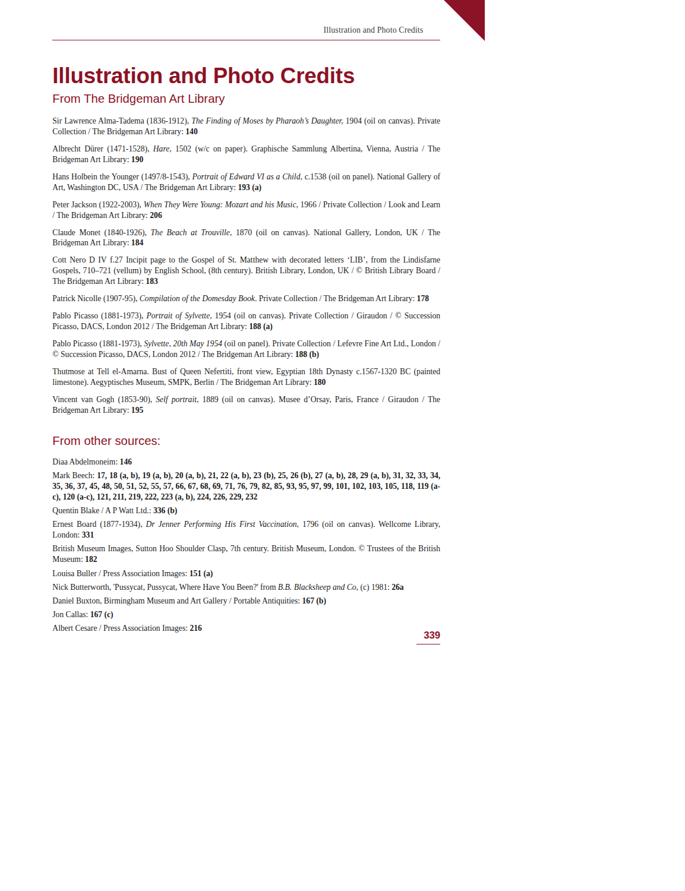Illustration and Photo Credits
Illustration and Photo Credits
From The Bridgeman Art Library
Sir Lawrence Alma-Tadema (1836-1912), The Finding of Moses by Pharaoh’s Daughter, 1904 (oil on canvas). Private Collection / The Bridgeman Art Library: 140
Albrecht Dürer (1471-1528), Hare, 1502 (w/c on paper). Graphische Sammlung Albertina, Vienna, Austria / The Bridgeman Art Library: 190
Hans Holbein the Younger (1497/8-1543), Portrait of Edward VI as a Child, c.1538 (oil on panel). National Gallery of Art, Washington DC, USA / The Bridgeman Art Library: 193 (a)
Peter Jackson (1922-2003), When They Were Young: Mozart and his Music, 1966 / Private Collection / Look and Learn / The Bridgeman Art Library: 206
Claude Monet (1840-1926), The Beach at Trouville, 1870 (oil on canvas). National Gallery, London, UK / The Bridgeman Art Library: 184
Cott Nero D IV f.27 Incipit page to the Gospel of St. Matthew with decorated letters ‘LIB’, from the Lindisfarne Gospels, 710–721 (vellum) by English School, (8th century). British Library, London, UK / © British Library Board / The Bridgeman Art Library: 183
Patrick Nicolle (1907-95), Compilation of the Domesday Book. Private Collection / The Bridgeman Art Library: 178
Pablo Picasso (1881-1973), Portrait of Sylvette, 1954 (oil on canvas). Private Collection / Giraudon / © Succession Picasso, DACS, London 2012 / The Bridgeman Art Library: 188 (a)
Pablo Picasso (1881-1973), Sylvette, 20th May 1954 (oil on panel). Private Collection / Lefevre Fine Art Ltd., London / © Succession Picasso, DACS, London 2012 / The Bridgeman Art Library: 188 (b)
Thutmose at Tell el-Amarna. Bust of Queen Nefertiti, front view, Egyptian 18th Dynasty c.1567-1320 BC (painted limestone). Aegyptisches Museum, SMPK, Berlin / The Bridgeman Art Library: 180
Vincent van Gogh (1853-90), Self portrait, 1889 (oil on canvas). Musee d’Orsay, Paris, France / Giraudon / The Bridgeman Art Library: 195
From other sources:
Diaa Abdelmoneim: 146
Mark Beech: 17, 18 (a, b), 19 (a, b), 20 (a, b), 21, 22 (a, b), 23 (b), 25, 26 (b), 27 (a, b), 28, 29 (a, b), 31, 32, 33, 34, 35, 36, 37, 45, 48, 50, 51, 52, 55, 57, 66, 67, 68, 69, 71, 76, 79, 82, 85, 93, 95, 97, 99, 101, 102, 103, 105, 118, 119 (a-c), 120 (a-c), 121, 211, 219, 222, 223 (a, b), 224, 226, 229, 232
Quentin Blake / A P Watt Ltd.: 336 (b)
Ernest Board (1877-1934), Dr Jenner Performing His First Vaccination, 1796 (oil on canvas). Wellcome Library, London: 331
British Museum Images, Sutton Hoo Shoulder Clasp, 7th century. British Museum, London. © Trustees of the British Museum: 182
Louisa Buller / Press Association Images: 151 (a)
Nick Butterworth, 'Pussycat, Pussycat, Where Have You Been?' from B.B. Blacksheep and Co, (c) 1981: 26a
Daniel Buxton, Birmingham Museum and Art Gallery / Portable Antiquities: 167 (b)
Jon Callas: 167 (c)
Albert Cesare / Press Association Images: 216
339